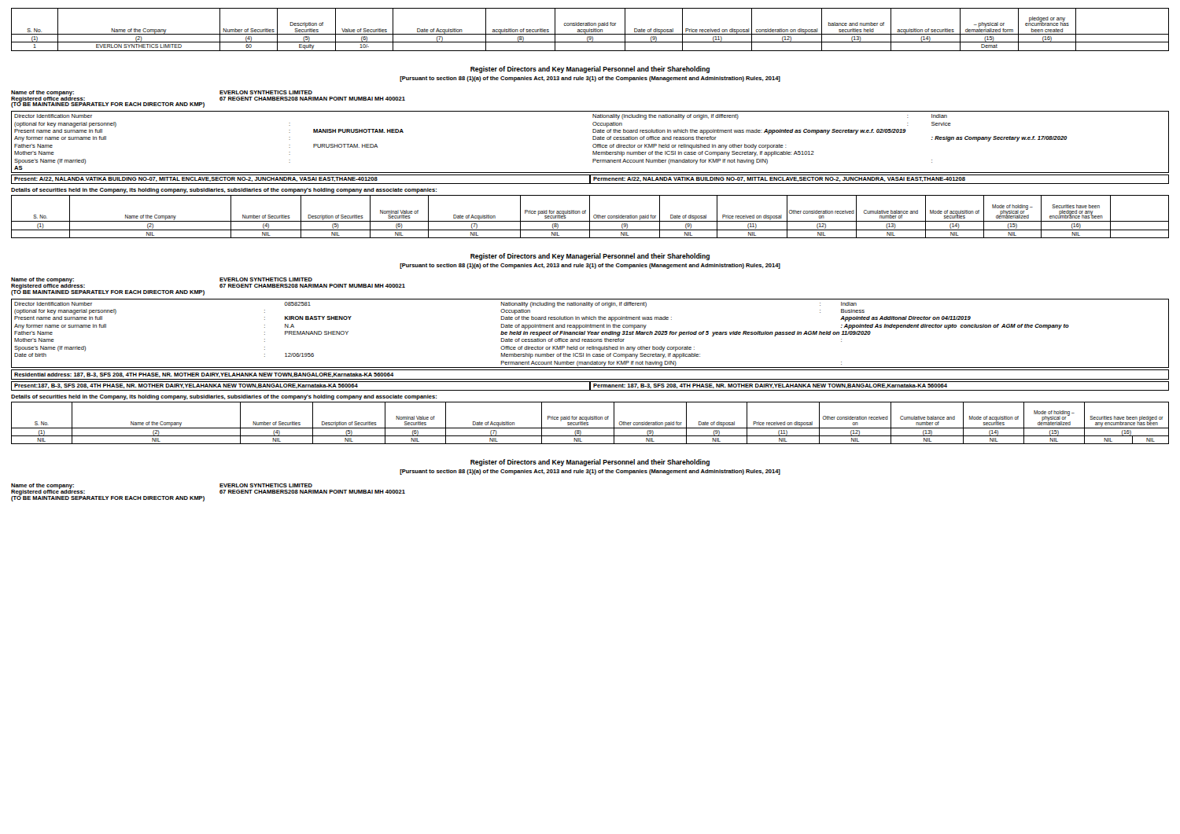| S. No. | Name of the Company | Number of Securities | Description of Securities | Value of Securities | Date of Acquisition | acquisition of securities | consideration paid for acquisition | Date of disposal | Price received on disposal | consideration on disposal | balance and number of securities held | acquisition of securities | – physical or dematerialized form | pledged or any encumbrance has been created | |
| (1) | (2) | (4) | (5) | (6) | (7) | (8) | (9) | (9) | (11) | (12) | (13) | (14) | (15) | (16) | |
| 1 | EVERLON SYNTHETICS LIMITED | 60 | Equity | 10/- | | | | | | | | | Demat | | |
Register of Directors and Key Managerial Personnel and their Shareholding
[Pursuant to section 88 (1)(a) of the Companies Act, 2013 and rule 3(1) of the Companies (Management and Administration) Rules, 2014]
| Name of the company: | EVERLON SYNTHETICS LIMITED |
| Registered office address: | 67 REGENT CHAMBERS208 NARIMAN POINT MUMBAI MH 400021 |
| (TO BE MAINTAINED SEPARATELY FOR EACH DIRECTOR AND KMP) |
| / Director Identification Number / / / / (optional for key managerial personnel) / : / / / Present name and surname in full / : / MANISH PURUSHOTTAM. HEDA / / Any former name or surname in full / : / / / Father's Name / : / PURUSHOTTAM. HEDA / / Mother's Name / : / / / Spouse's Name (If married) / : / / / AS / / / | / Nationality (including the nationality of origin, if different) / : / Indian / / Occupation / : / Service / / Date of the board resolution in which the appointment was made: Appointed as Company Secretary w.e.f. 02/05/2019 / / Date of cessation of office and reasons therefor / : Resign as Company Secretary w.e.f. 17/08/2020 / / Office of director or KMP held or relinquished in any other body corporate : / / Membership number of the ICSI in case of Company Secretary, if applicable: A51012 / / Permanent Account Number (mandatory for KMP if not having DIN) / : / |
| Present: A/22, NALANDA VATIKA BUILDING NO-07, MITTAL ENCLAVE,SECTOR NO-2, JUNCHANDRA, VASAI EAST,THANE-401208 | Permenent: A/22, NALANDA VATIKA BUILDING NO-07, MITTAL ENCLAVE,SECTOR NO-2, JUNCHANDRA, VASAI EAST,THANE-401208 |
Details of securities held in the Company, its holding company, subsidiaries, subsidiaries of the company's holding company and associate companies:
| S. No. | Name of the Company | Number of Securities | Description of Securities | Nominal Value of Securities | Date of Acquisition | Price paid for acquisition of securities | Other consideration paid for | Date of disposal | Price received on disposal | Other consideration received on | Cumulative balance and number of | Mode of acquisition of securities | Mode of holding – physical or dematerialized | Securities have been pledged or any encumbrance has been | |
| (1) | (2) | (4) | (5) | (6) | (7) | (8) | (9) | (9) | (11) | (12) | (13) | (14) | (15) | (16) | |
| | NIL | NIL | NIL | NIL | NIL | NIL | NIL | NIL | NIL | NIL | NIL | NIL | NIL | NIL | |
Register of Directors and Key Managerial Personnel and their Shareholding
[Pursuant to section 88 (1)(a) of the Companies Act, 2013 and rule 3(1) of the Companies (Management and Administration) Rules, 2014]
| Name of the company: | EVERLON SYNTHETICS LIMITED |
| Registered office address: | 67 REGENT CHAMBERS208 NARIMAN POINT MUMBAI MH 400021 |
| (TO BE MAINTAINED SEPARATELY FOR EACH DIRECTOR AND KMP) |
| / Director Identification Number / / 08582581 / / (optional for key managerial personnel) / : / / / Present name and surname in full / : / KIRON BASTY SHENOY / / Any former name or surname in full / : / N.A / / Father's Name / : / PREMANAND SHENOY / / Mother's Name / : / / / Spouse's Name (If married) / : / / / Date of birth / : / 12/06/1956 / | / Nationality (including the nationality of origin, if different) / : / Indian / / Occupation / : / Business / / Date of the board resolution in which the appointment was made : / Appointed as Additonal Director on 04/11/2019 / / Date of appointment and reappointment in the company / : Appointed As Independent director upto conclusion of AGM of the Company to / / be held in respect of Financial Year ending 31st March 2025 for period of 5 years vide Resoltuion passed in AGM held on 11/09/2020 / / Date of cessation of office and reasons therefor / : / / Office of director or KMP held or relinquished in any other body corporate : / / Membership number of the ICSI in case of Company Secretary, if applicable: / / Permanent Account Number (mandatory for KMP if not having DIN) / : / |
Residential address: 187, B-3, SFS 208, 4TH PHASE, NR. MOTHER DAIRY,YELAHANKA NEW TOWN,BANGALORE,Karnataka-KA 560064
| Present:187, B-3, SFS 208, 4TH PHASE, NR. MOTHER DAIRY,YELAHANKA NEW TOWN,BANGALORE,Karnataka-KA 560064 | Permanent: 187, B-3, SFS 208, 4TH PHASE, NR. MOTHER DAIRY,YELAHANKA NEW TOWN,BANGALORE,Karnataka-KA 560064 |
Details of securities held in the Company, its holding company, subsidiaries, subsidiaries of the company's holding company and associate companies:
| S. No. | Name of the Company | Number of Securities | Description of Securities | Nominal Value of Securities | Date of Acquisition | Price paid for acquisition of securities | Other consideration paid for | Date of disposal | Price received on disposal | Other consideration received on | Cumulative balance and number of | Mode of acquisition of securities | Mode of holding – physical or dematerialized | Securities have been pledged or any encumbrance has been |
| (1) | (2) | (4) | (5) | (6) | (7) | (8) | (9) | (9) | (11) | (12) | (13) | (14) | (15) | (16) |
| NIL | NIL | NIL | NIL | NIL | NIL | NIL | NIL | NIL | NIL | NIL | NIL | NIL | NIL | NIL | NIL |
Register of Directors and Key Managerial Personnel and their Shareholding
[Pursuant to section 88 (1)(a) of the Companies Act, 2013 and rule 3(1) of the Companies (Management and Administration) Rules, 2014]
| Name of the company: | EVERLON SYNTHETICS LIMITED |
| Registered office address: | 67 REGENT CHAMBERS208 NARIMAN POINT MUMBAI MH 400021 |
| (TO BE MAINTAINED SEPARATELY FOR EACH DIRECTOR AND KMP) |